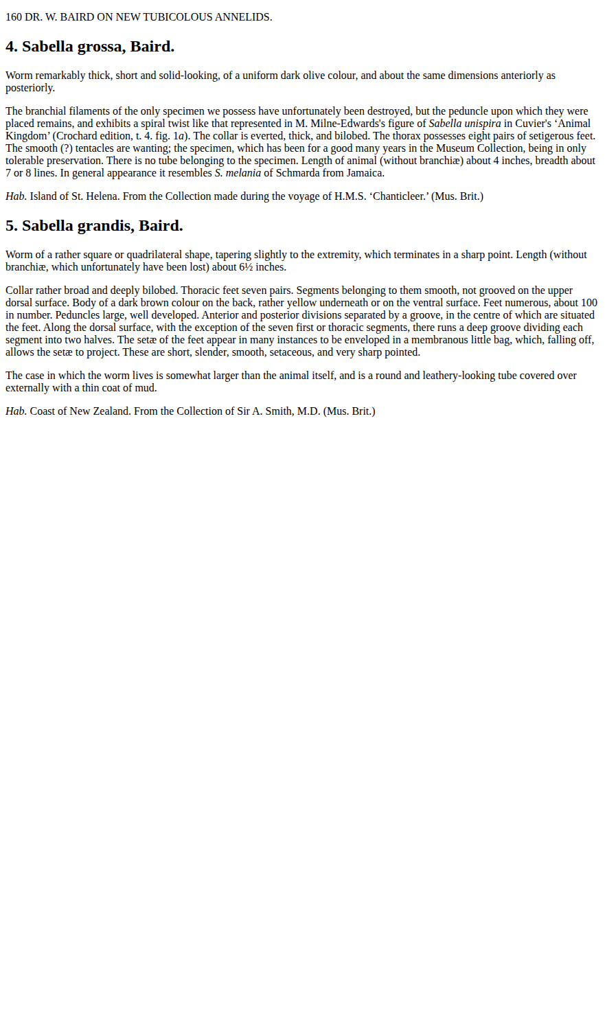160 DR. W. BAIRD ON NEW TUBICOLOUS ANNELIDS.
4. Sabella grossa, Baird.
Worm remarkably thick, short and solid-looking, of a uniform dark olive colour, and about the same dimensions anteriorly as posteriorly.
The branchial filaments of the only specimen we possess have unfortunately been destroyed, but the peduncle upon which they were placed remains, and exhibits a spiral twist like that represented in M. Milne-Edwards's figure of Sabella unispira in Cuvier's ‘Animal Kingdom’ (Crochard edition, t. 4. fig. 1a). The collar is everted, thick, and bilobed. The thorax possesses eight pairs of setigerous feet. The smooth (?) tentacles are wanting; the specimen, which has been for a good many years in the Museum Collection, being in only tolerable preservation. There is no tube belonging to the specimen. Length of animal (without branchiæ) about 4 inches, breadth about 7 or 8 lines. In general appearance it resembles S. melania of Schmarda from Jamaica.
Hab. Island of St. Helena. From the Collection made during the voyage of H.M.S. ‘Chanticleer.’ (Mus. Brit.)
5. Sabella grandis, Baird.
Worm of a rather square or quadrilateral shape, tapering slightly to the extremity, which terminates in a sharp point. Length (without branchiæ, which unfortunately have been lost) about 6½ inches.
Collar rather broad and deeply bilobed. Thoracic feet seven pairs. Segments belonging to them smooth, not grooved on the upper dorsal surface. Body of a dark brown colour on the back, rather yellow underneath or on the ventral surface. Feet numerous, about 100 in number. Peduncles large, well developed. Anterior and posterior divisions separated by a groove, in the centre of which are situated the feet. Along the dorsal surface, with the exception of the seven first or thoracic segments, there runs a deep groove dividing each segment into two halves. The setæ of the feet appear in many instances to be enveloped in a membranous little bag, which, falling off, allows the setæ to project. These are short, slender, smooth, setaceous, and very sharp pointed.
The case in which the worm lives is somewhat larger than the animal itself, and is a round and leathery-looking tube covered over externally with a thin coat of mud.
Hab. Coast of New Zealand. From the Collection of Sir A. Smith, M.D. (Mus. Brit.)